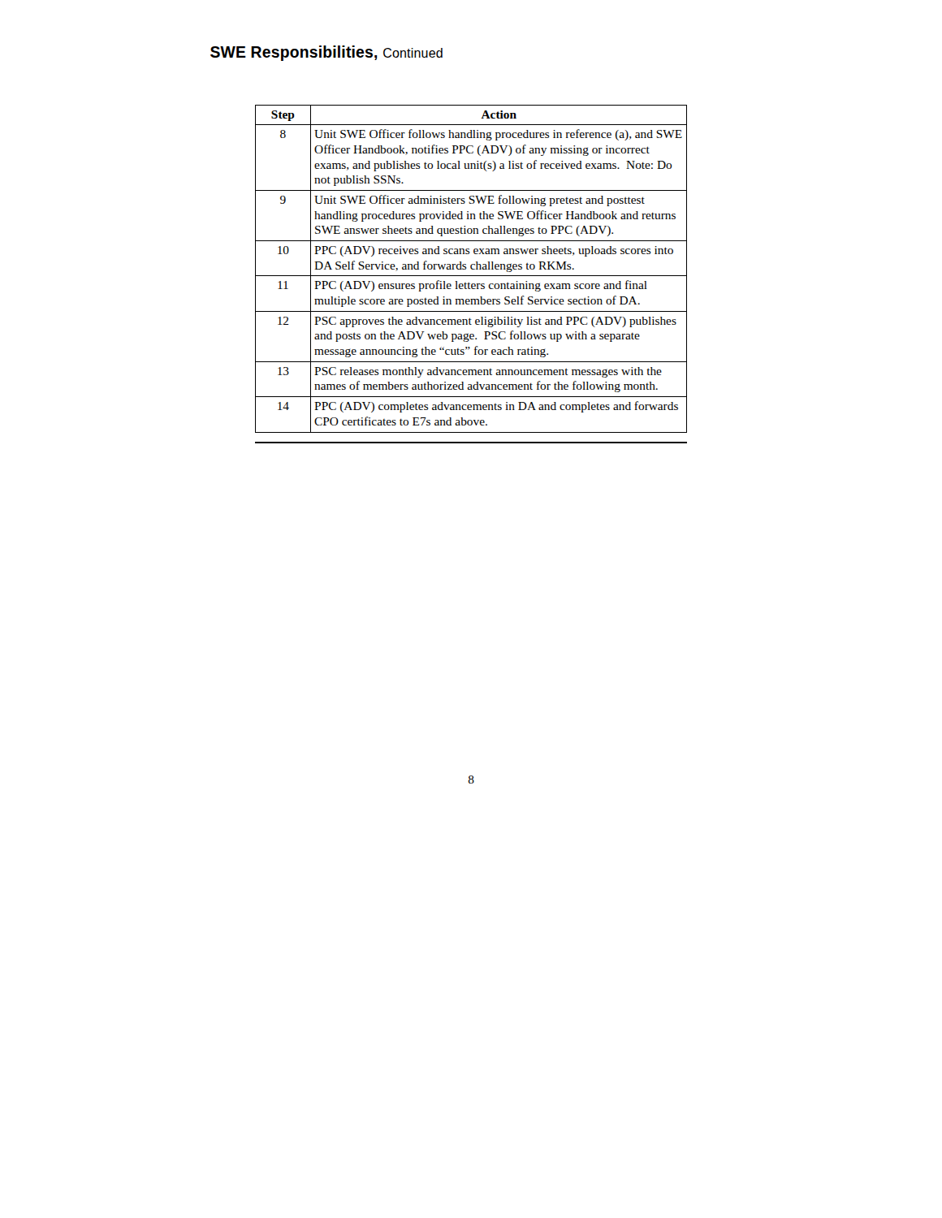SWE Responsibilities, Continued
| Step | Action |
| --- | --- |
| 8 | Unit SWE Officer follows handling procedures in reference (a), and SWE Officer Handbook, notifies PPC (ADV) of any missing or incorrect exams, and publishes to local unit(s) a list of received exams. Note: Do not publish SSNs. |
| 9 | Unit SWE Officer administers SWE following pretest and posttest handling procedures provided in the SWE Officer Handbook and returns SWE answer sheets and question challenges to PPC (ADV). |
| 10 | PPC (ADV) receives and scans exam answer sheets, uploads scores into DA Self Service, and forwards challenges to RKMs. |
| 11 | PPC (ADV) ensures profile letters containing exam score and final multiple score are posted in members Self Service section of DA. |
| 12 | PSC approves the advancement eligibility list and PPC (ADV) publishes and posts on the ADV web page. PSC follows up with a separate message announcing the “cuts” for each rating. |
| 13 | PSC releases monthly advancement announcement messages with the names of members authorized advancement for the following month. |
| 14 | PPC (ADV) completes advancements in DA and completes and forwards CPO certificates to E7s and above. |
8